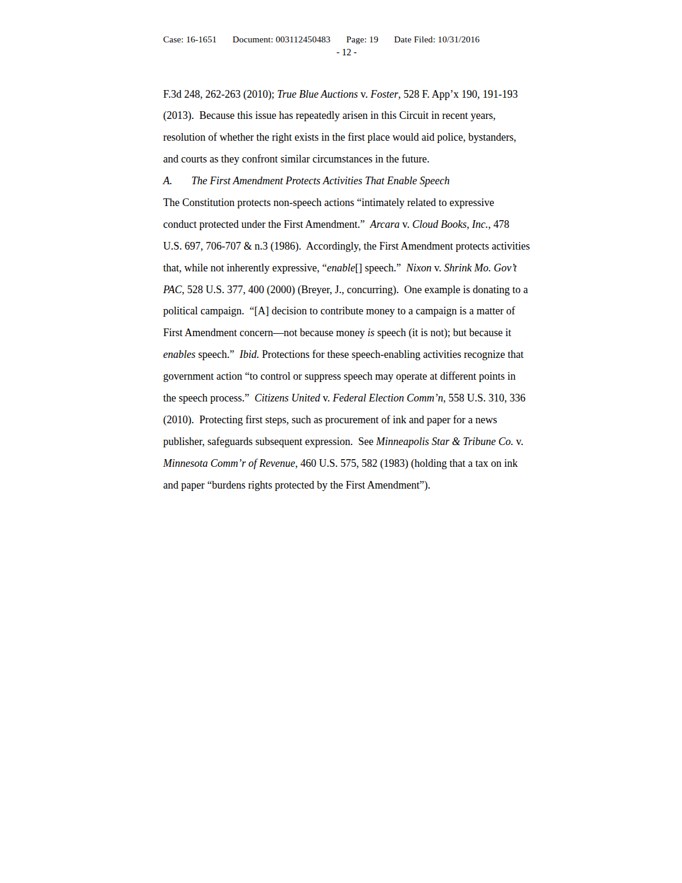Case: 16-1651 Document: 003112450483 Page: 19 Date Filed: 10/31/2016
- 12 -
F.3d 248, 262-263 (2010); True Blue Auctions v. Foster, 528 F. App’x 190, 191-193 (2013). Because this issue has repeatedly arisen in this Circuit in recent years, resolution of whether the right exists in the first place would aid police, bystanders, and courts as they confront similar circumstances in the future.
A. The First Amendment Protects Activities That Enable Speech
The Constitution protects non-speech actions “intimately related to expressive conduct protected under the First Amendment.” Arcara v. Cloud Books, Inc., 478 U.S. 697, 706-707 & n.3 (1986). Accordingly, the First Amendment protects activities that, while not inherently expressive, “enable[] speech.” Nixon v. Shrink Mo. Gov’t PAC, 528 U.S. 377, 400 (2000) (Breyer, J., concurring). One example is donating to a political campaign. “[A] decision to contribute money to a campaign is a matter of First Amendment concern—not because money is speech (it is not); but because it enables speech.” Ibid. Protections for these speech-enabling activities recognize that government action “to control or suppress speech may operate at different points in the speech process.” Citizens United v. Federal Election Comm’n, 558 U.S. 310, 336 (2010). Protecting first steps, such as procurement of ink and paper for a news publisher, safeguards subsequent expression. See Minneapolis Star & Tribune Co. v. Minnesota Comm’r of Revenue, 460 U.S. 575, 582 (1983) (holding that a tax on ink and paper “burdens rights protected by the First Amendment”).